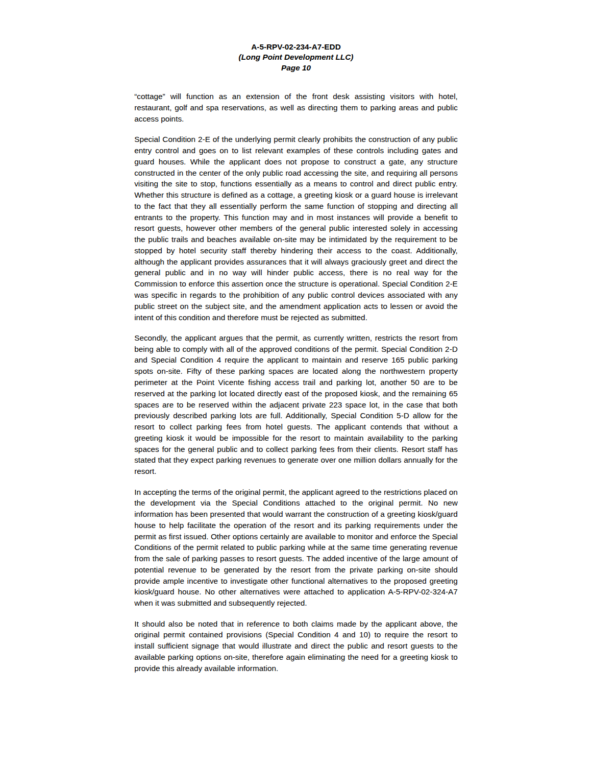A-5-RPV-02-234-A7-EDD (Long Point Development LLC) Page 10
“cottage” will function as an extension of the front desk assisting visitors with hotel, restaurant, golf and spa reservations, as well as directing them to parking areas and public access points.
Special Condition 2-E of the underlying permit clearly prohibits the construction of any public entry control and goes on to list relevant examples of these controls including gates and guard houses. While the applicant does not propose to construct a gate, any structure constructed in the center of the only public road accessing the site, and requiring all persons visiting the site to stop, functions essentially as a means to control and direct public entry. Whether this structure is defined as a cottage, a greeting kiosk or a guard house is irrelevant to the fact that they all essentially perform the same function of stopping and directing all entrants to the property. This function may and in most instances will provide a benefit to resort guests, however other members of the general public interested solely in accessing the public trails and beaches available on-site may be intimidated by the requirement to be stopped by hotel security staff thereby hindering their access to the coast. Additionally, although the applicant provides assurances that it will always graciously greet and direct the general public and in no way will hinder public access, there is no real way for the Commission to enforce this assertion once the structure is operational. Special Condition 2-E was specific in regards to the prohibition of any public control devices associated with any public street on the subject site, and the amendment application acts to lessen or avoid the intent of this condition and therefore must be rejected as submitted.
Secondly, the applicant argues that the permit, as currently written, restricts the resort from being able to comply with all of the approved conditions of the permit. Special Condition 2-D and Special Condition 4 require the applicant to maintain and reserve 165 public parking spots on-site. Fifty of these parking spaces are located along the northwestern property perimeter at the Point Vicente fishing access trail and parking lot, another 50 are to be reserved at the parking lot located directly east of the proposed kiosk, and the remaining 65 spaces are to be reserved within the adjacent private 223 space lot, in the case that both previously described parking lots are full. Additionally, Special Condition 5-D allow for the resort to collect parking fees from hotel guests. The applicant contends that without a greeting kiosk it would be impossible for the resort to maintain availability to the parking spaces for the general public and to collect parking fees from their clients. Resort staff has stated that they expect parking revenues to generate over one million dollars annually for the resort.
In accepting the terms of the original permit, the applicant agreed to the restrictions placed on the development via the Special Conditions attached to the original permit. No new information has been presented that would warrant the construction of a greeting kiosk/guard house to help facilitate the operation of the resort and its parking requirements under the permit as first issued. Other options certainly are available to monitor and enforce the Special Conditions of the permit related to public parking while at the same time generating revenue from the sale of parking passes to resort guests. The added incentive of the large amount of potential revenue to be generated by the resort from the private parking on-site should provide ample incentive to investigate other functional alternatives to the proposed greeting kiosk/guard house. No other alternatives were attached to application A-5-RPV-02-324-A7 when it was submitted and subsequently rejected.
It should also be noted that in reference to both claims made by the applicant above, the original permit contained provisions (Special Condition 4 and 10) to require the resort to install sufficient signage that would illustrate and direct the public and resort guests to the available parking options on-site, therefore again eliminating the need for a greeting kiosk to provide this already available information.